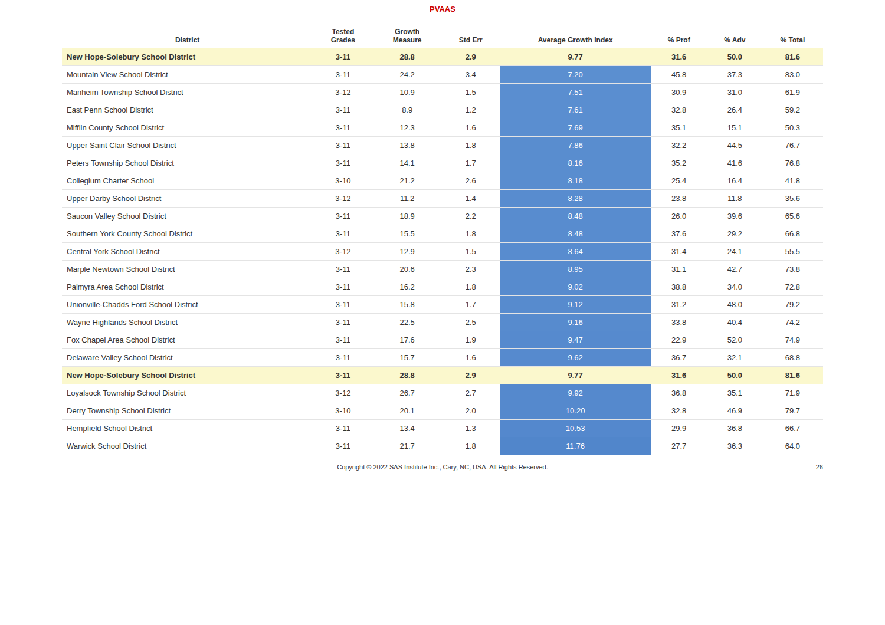PVAAS
| District | Tested Grades | Growth Measure | Std Err | Average Growth Index | % Prof | % Adv | % Total |
| --- | --- | --- | --- | --- | --- | --- | --- |
| New Hope-Solebury School District | 3-11 | 28.8 | 2.9 | 9.77 | 31.6 | 50.0 | 81.6 |
| Mountain View School District | 3-11 | 24.2 | 3.4 | 7.20 | 45.8 | 37.3 | 83.0 |
| Manheim Township School District | 3-12 | 10.9 | 1.5 | 7.51 | 30.9 | 31.0 | 61.9 |
| East Penn School District | 3-11 | 8.9 | 1.2 | 7.61 | 32.8 | 26.4 | 59.2 |
| Mifflin County School District | 3-11 | 12.3 | 1.6 | 7.69 | 35.1 | 15.1 | 50.3 |
| Upper Saint Clair School District | 3-11 | 13.8 | 1.8 | 7.86 | 32.2 | 44.5 | 76.7 |
| Peters Township School District | 3-11 | 14.1 | 1.7 | 8.16 | 35.2 | 41.6 | 76.8 |
| Collegium Charter School | 3-10 | 21.2 | 2.6 | 8.18 | 25.4 | 16.4 | 41.8 |
| Upper Darby School District | 3-12 | 11.2 | 1.4 | 8.28 | 23.8 | 11.8 | 35.6 |
| Saucon Valley School District | 3-11 | 18.9 | 2.2 | 8.48 | 26.0 | 39.6 | 65.6 |
| Southern York County School District | 3-11 | 15.5 | 1.8 | 8.48 | 37.6 | 29.2 | 66.8 |
| Central York School District | 3-12 | 12.9 | 1.5 | 8.64 | 31.4 | 24.1 | 55.5 |
| Marple Newtown School District | 3-11 | 20.6 | 2.3 | 8.95 | 31.1 | 42.7 | 73.8 |
| Palmyra Area School District | 3-11 | 16.2 | 1.8 | 9.02 | 38.8 | 34.0 | 72.8 |
| Unionville-Chadds Ford School District | 3-11 | 15.8 | 1.7 | 9.12 | 31.2 | 48.0 | 79.2 |
| Wayne Highlands School District | 3-11 | 22.5 | 2.5 | 9.16 | 33.8 | 40.4 | 74.2 |
| Fox Chapel Area School District | 3-11 | 17.6 | 1.9 | 9.47 | 22.9 | 52.0 | 74.9 |
| Delaware Valley School District | 3-11 | 15.7 | 1.6 | 9.62 | 36.7 | 32.1 | 68.8 |
| New Hope-Solebury School District | 3-11 | 28.8 | 2.9 | 9.77 | 31.6 | 50.0 | 81.6 |
| Loyalsock Township School District | 3-12 | 26.7 | 2.7 | 9.92 | 36.8 | 35.1 | 71.9 |
| Derry Township School District | 3-10 | 20.1 | 2.0 | 10.20 | 32.8 | 46.9 | 79.7 |
| Hempfield School District | 3-11 | 13.4 | 1.3 | 10.53 | 29.9 | 36.8 | 66.7 |
| Warwick School District | 3-11 | 21.7 | 1.8 | 11.76 | 27.7 | 36.3 | 64.0 |
Copyright © 2022 SAS Institute Inc., Cary, NC, USA. All Rights Reserved. 26